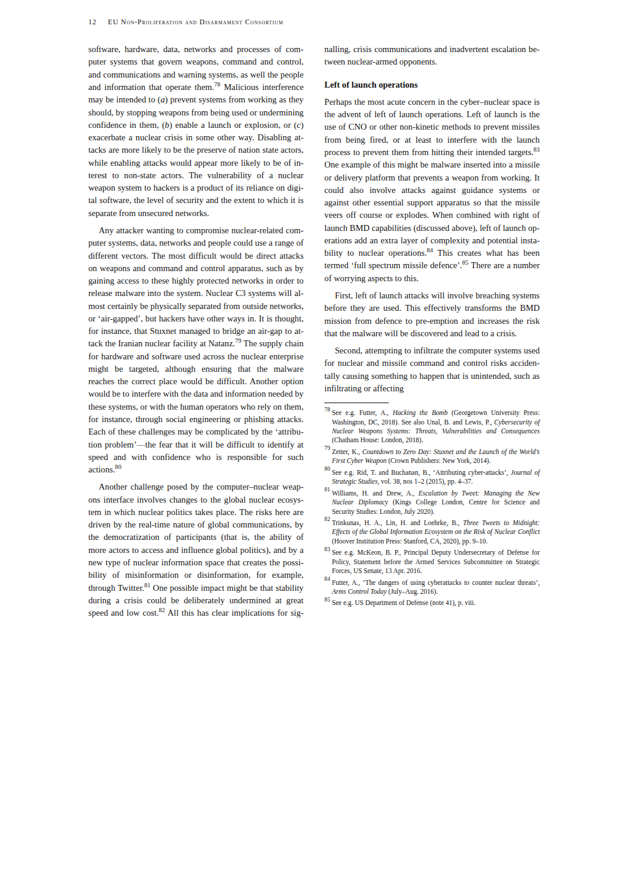12 EU Non-Proliferation and Disarmament Consortium
software, hardware, data, networks and processes of computer systems that govern weapons, command and control, and communications and warning systems, as well the people and information that operate them.78 Malicious interference may be intended to (a) prevent systems from working as they should, by stopping weapons from being used or undermining confidence in them, (b) enable a launch or explosion, or (c) exacerbate a nuclear crisis in some other way. Disabling attacks are more likely to be the preserve of nation state actors, while enabling attacks would appear more likely to be of interest to non-state actors. The vulnerability of a nuclear weapon system to hackers is a product of its reliance on digital software, the level of security and the extent to which it is separate from unsecured networks.
Any attacker wanting to compromise nuclear-related computer systems, data, networks and people could use a range of different vectors. The most difficult would be direct attacks on weapons and command and control apparatus, such as by gaining access to these highly protected networks in order to release malware into the system. Nuclear C3 systems will almost certainly be physically separated from outside networks, or ‘air-gapped’, but hackers have other ways in. It is thought, for instance, that Stuxnet managed to bridge an air-gap to attack the Iranian nuclear facility at Natanz.79 The supply chain for hardware and software used across the nuclear enterprise might be targeted, although ensuring that the malware reaches the correct place would be difficult. Another option would be to interfere with the data and information needed by these systems, or with the human operators who rely on them, for instance, through social engineering or phishing attacks. Each of these challenges may be complicated by the ‘attribution problem’—the fear that it will be difficult to identify at speed and with confidence who is responsible for such actions.80
Another challenge posed by the computer–nuclear weapons interface involves changes to the global nuclear ecosystem in which nuclear politics takes place. The risks here are driven by the real-time nature of global communications, by the democratization of participants (that is, the ability of more actors to access and influence global politics), and by a new type of nuclear information space that creates the possibility of misinformation or disinformation, for example, through Twitter.81 One possible impact might be that stability during a crisis could be deliberately undermined at great speed and low cost.82 All this has clear implications for signalling, crisis communications and inadvertent escalation between nuclear-armed opponents.
Left of launch operations
Perhaps the most acute concern in the cyber–nuclear space is the advent of left of launch operations. Left of launch is the use of CNO or other non-kinetic methods to prevent missiles from being fired, or at least to interfere with the launch process to prevent them from hitting their intended targets.83 One example of this might be malware inserted into a missile or delivery platform that prevents a weapon from working. It could also involve attacks against guidance systems or against other essential support apparatus so that the missile veers off course or explodes. When combined with right of launch BMD capabilities (discussed above), left of launch operations add an extra layer of complexity and potential instability to nuclear operations.84 This creates what has been termed ‘full spectrum missile defence’.85 There are a number of worrying aspects to this.
First, left of launch attacks will involve breaching systems before they are used. This effectively transforms the BMD mission from defence to pre-emption and increases the risk that the malware will be discovered and lead to a crisis.
Second, attempting to infiltrate the computer systems used for nuclear and missile command and control risks accidentally causing something to happen that is unintended, such as infiltrating or affecting
78 See e.g. Futter, A., Hacking the Bomb (Georgetown University Press: Washington, DC, 2018). See also Unal, B. and Lewis, P., Cybersecurity of Nuclear Weapons Systems: Threats, Vulnerabilities and Consequences (Chatham House: London, 2018).
79 Zetter, K., Countdown to Zero Day: Stuxnet and the Launch of the World’s First Cyber Weapon (Crown Publishers: New York, 2014).
80 See e.g. Rid, T. and Buchanan, B., ‘Attributing cyber-attacks’, Journal of Strategic Studies, vol. 38, nos 1–2 (2015), pp. 4–37.
81 Williams, H. and Drew, A., Escalation by Tweet: Managing the New Nuclear Diplomacy (Kings College London, Centre for Science and Security Studies: London, July 2020).
82 Trinkunas, H. A., Lin, H. and Loehrke, B., Three Tweets to Midnight: Effects of the Global Information Ecosystem on the Risk of Nuclear Conflict (Hoover Institution Press: Stanford, CA, 2020), pp. 9–10.
83 See e.g. McKeon, B. P., Principal Deputy Undersecretary of Defense for Policy, Statement before the Armed Services Subcommittee on Strategic Forces, US Senate, 13 Apr. 2016.
84 Futter, A., ‘The dangers of using cyberattacks to counter nuclear threats’, Arms Control Today (July–Aug. 2016).
85 See e.g. US Department of Defense (note 41), p. viii.